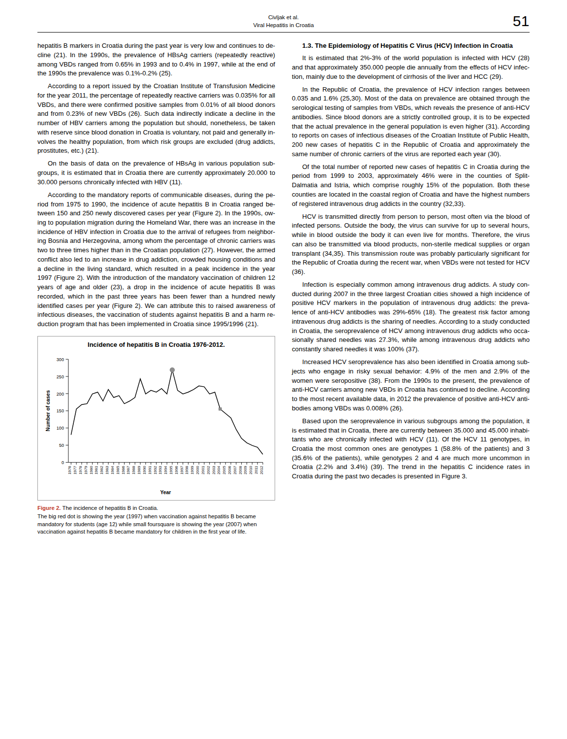51
Civljak et al.
Viral Hepatitis in Croatia
hepatitis B markers in Croatia during the past year is very low and continues to decline (21). In the 1990s, the prevalence of HBsAg carriers (repeatedly reactive) among VBDs ranged from 0.65% in 1993 and to 0.4% in 1997, while at the end of the 1990s the prevalence was 0.1%-0.2% (25).
According to a report issued by the Croatian Institute of Transfusion Medicine for the year 2011, the percentage of repeatedly reactive carriers was 0.035% for all VBDs, and there were confirmed positive samples from 0.01% of all blood donors and from 0.23% of new VBDs (26). Such data indirectly indicate a decline in the number of HBV carriers among the population but should, nonetheless, be taken with reserve since blood donation in Croatia is voluntary, not paid and generally involves the healthy population, from which risk groups are excluded (drug addicts, prostitutes, etc.) (21).
On the basis of data on the prevalence of HBsAg in various population subgroups, it is estimated that in Croatia there are currently approximately 20.000 to 30.000 persons chronically infected with HBV (11).
According to the mandatory reports of communicable diseases, during the period from 1975 to 1990, the incidence of acute hepatitis B in Croatia ranged between 150 and 250 newly discovered cases per year (Figure 2). In the 1990s, owing to population migration during the Homeland War, there was an increase in the incidence of HBV infection in Croatia due to the arrival of refugees from neighboring Bosnia and Herzegovina, among whom the percentage of chronic carriers was two to three times higher than in the Croatian population (27). However, the armed conflict also led to an increase in drug addiction, crowded housing conditions and a decline in the living standard, which resulted in a peak incidence in the year 1997 (Figure 2). With the introduction of the mandatory vaccination of children 12 years of age and older (23), a drop in the incidence of acute hepatitis B was recorded, which in the past three years has been fewer than a hundred newly identified cases per year (Figure 2). We can attribute this to raised awareness of infectious diseases, the vaccination of students against hepatitis B and a harm reduction program that has been implemented in Croatia since 1995/1996 (21).
Incidence of hepatitis B in Croatia 1976-2012.
300 250 200 150 100 50 0 Number of cases 1976 1977 1978 1979 1980 1981 1982 1983 1984 1985 1986 1987 1988 1989 1990 1991 1992 1993 1994 1995 1996 1997 1998 1999 2000 2001 2002 2003 2004 2005 2006 2007 2008 2009 2010 2011 2012 Year
Figure 2. The incidence of hepatitis B in Croatia. The big red dot is showing the year (1997) when vaccination against hepatitis B became mandatory for students (age 12) while small foursquare is showing the year (2007) when vaccination against hepatitis B became mandatory for children in the first year of life.
1.3. The Epidemiology of Hepatitis C Virus (HCV) Infection in Croatia
It is estimated that 2%-3% of the world population is infected with HCV (28) and that approximately 350.000 people die annually from the effects of HCV infection, mainly due to the development of cirrhosis of the liver and HCC (29).
In the Republic of Croatia, the prevalence of HCV infection ranges between 0.035 and 1.6% (25,30). Most of the data on prevalence are obtained through the serological testing of samples from VBDs, which reveals the presence of anti-HCV antibodies. Since blood donors are a strictly controlled group, it is to be expected that the actual prevalence in the general population is even higher (31). According to reports on cases of infectious diseases of the Croatian Institute of Public Health, 200 new cases of hepatitis C in the Republic of Croatia and approximately the same number of chronic carriers of the virus are reported each year (30).
Of the total number of reported new cases of hepatitis C in Croatia during the period from 1999 to 2003, approximately 46% were in the counties of Split-Dalmatia and Istria, which comprise roughly 15% of the population. Both these counties are located in the coastal region of Croatia and have the highest numbers of registered intravenous drug addicts in the country (32,33).
HCV is transmitted directly from person to person, most often via the blood of infected persons. Outside the body, the virus can survive for up to several hours, while in blood outside the body it can even live for months. Therefore, the virus can also be transmitted via blood products, non-sterile medical supplies or organ transplant (34,35). This transmission route was probably particularly significant for the Republic of Croatia during the recent war, when VBDs were not tested for HCV (36).
Infection is especially common among intravenous drug addicts. A study conducted during 2007 in the three largest Croatian cities showed a high incidence of positive HCV markers in the population of intravenous drug addicts: the prevalence of anti-HCV antibodies was 29%-65% (18). The greatest risk factor among intravenous drug addicts is the sharing of needles. According to a study conducted in Croatia, the seroprevalence of HCV among intravenous drug addicts who occasionally shared needles was 27.3%, while among intravenous drug addicts who constantly shared needles it was 100% (37).
Increased HCV seroprevalence has also been identified in Croatia among subjects who engage in risky sexual behavior: 4.9% of the men and 2.9% of the women were seropositive (38). From the 1990s to the present, the prevalence of anti-HCV carriers among new VBDs in Croatia has continued to decline. According to the most recent available data, in 2012 the prevalence of positive anti-HCV antibodies among VBDs was 0.008% (26).
Based upon the seroprevalence in various subgroups among the population, it is estimated that in Croatia, there are currently between 35.000 and 45.000 inhabitants who are chronically infected with HCV (11). Of the HCV 11 genotypes, in Croatia the most common ones are genotypes 1 (58.8% of the patients) and 3 (35.6% of the patients), while genotypes 2 and 4 are much more uncommon in Croatia (2.2% and 3.4%) (39). The trend in the hepatitis C incidence rates in Croatia during the past two decades is presented in Figure 3.